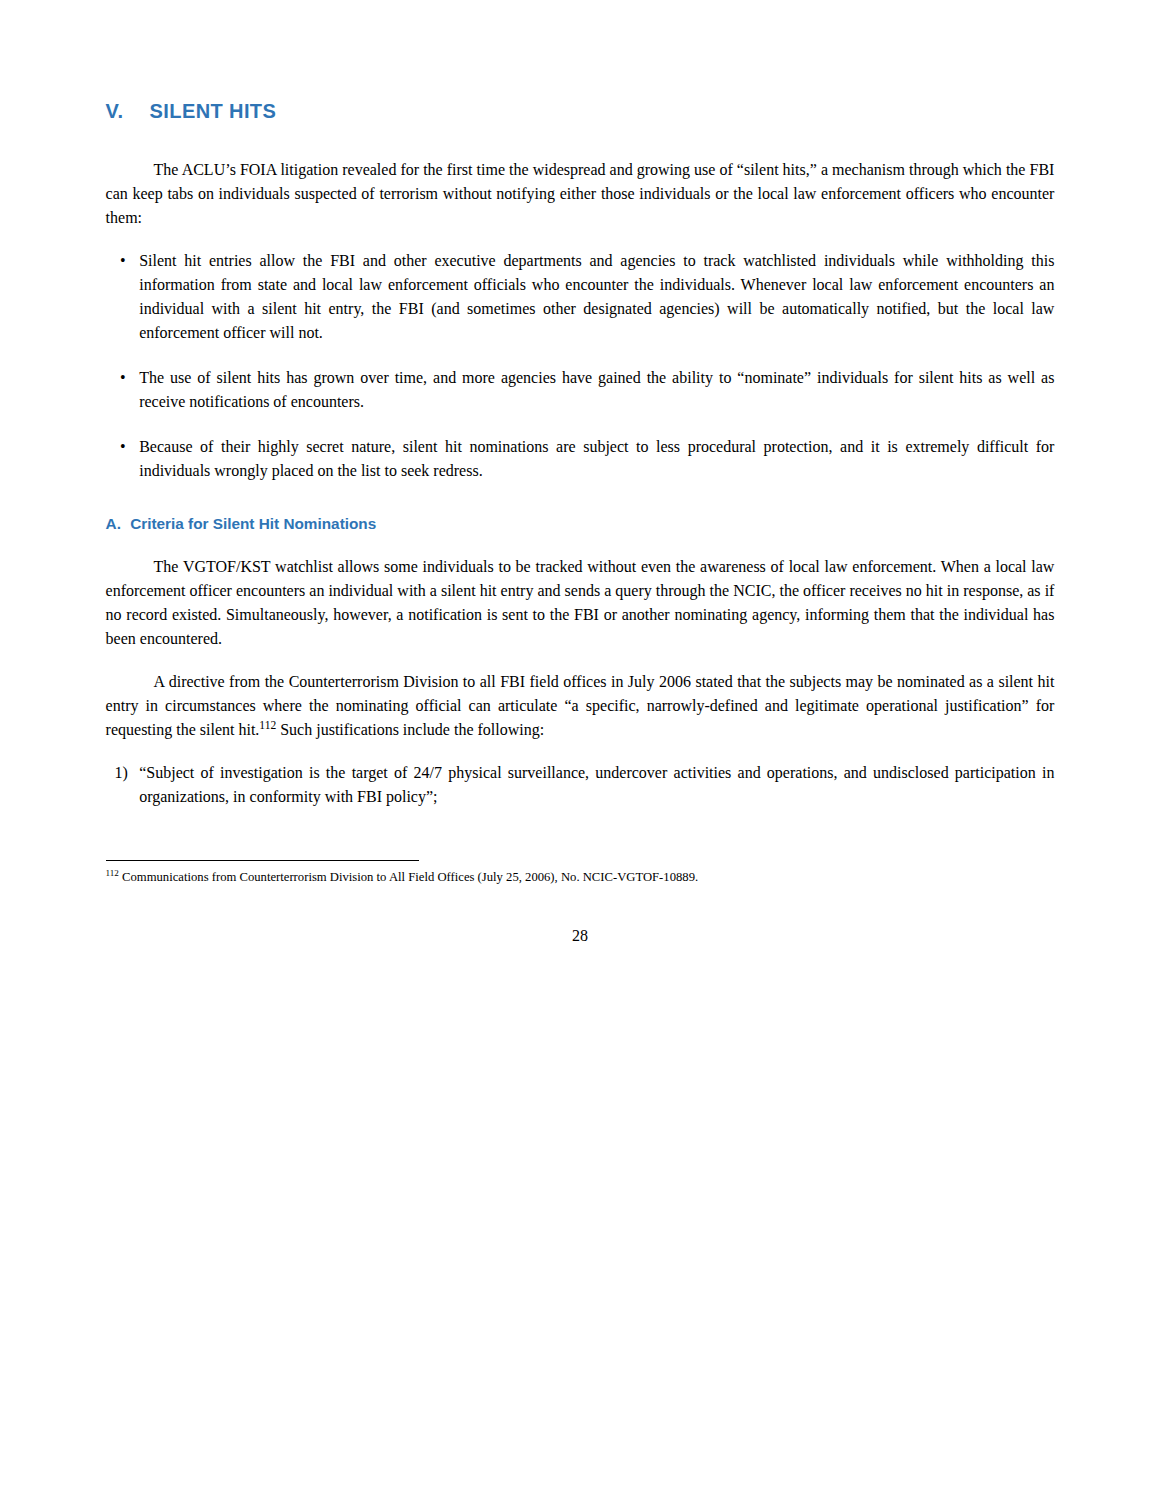V. SILENT HITS
The ACLU’s FOIA litigation revealed for the first time the widespread and growing use of “silent hits,” a mechanism through which the FBI can keep tabs on individuals suspected of terrorism without notifying either those individuals or the local law enforcement officers who encounter them:
Silent hit entries allow the FBI and other executive departments and agencies to track watchlisted individuals while withholding this information from state and local law enforcement officials who encounter the individuals. Whenever local law enforcement encounters an individual with a silent hit entry, the FBI (and sometimes other designated agencies) will be automatically notified, but the local law enforcement officer will not.
The use of silent hits has grown over time, and more agencies have gained the ability to “nominate” individuals for silent hits as well as receive notifications of encounters.
Because of their highly secret nature, silent hit nominations are subject to less procedural protection, and it is extremely difficult for individuals wrongly placed on the list to seek redress.
A. Criteria for Silent Hit Nominations
The VGTOF/KST watchlist allows some individuals to be tracked without even the awareness of local law enforcement. When a local law enforcement officer encounters an individual with a silent hit entry and sends a query through the NCIC, the officer receives no hit in response, as if no record existed. Simultaneously, however, a notification is sent to the FBI or another nominating agency, informing them that the individual has been encountered.
A directive from the Counterterrorism Division to all FBI field offices in July 2006 stated that the subjects may be nominated as a silent hit entry in circumstances where the nominating official can articulate “a specific, narrowly-defined and legitimate operational justification” for requesting the silent hit.112 Such justifications include the following:
“Subject of investigation is the target of 24/7 physical surveillance, undercover activities and operations, and undisclosed participation in organizations, in conformity with FBI policy”;
112 Communications from Counterterrorism Division to All Field Offices (July 25, 2006), No. NCIC-VGTOF-10889.
28